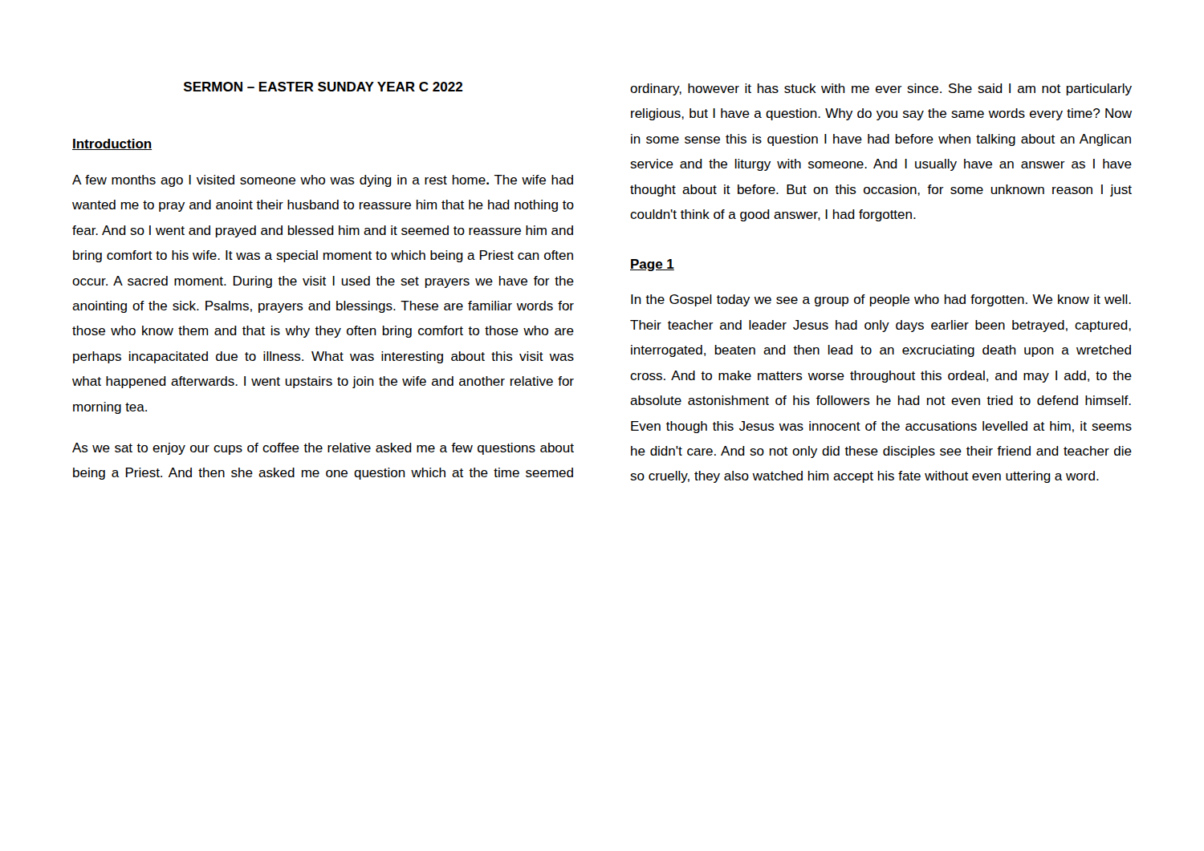SERMON – EASTER SUNDAY YEAR C 2022
Introduction
A few months ago I visited someone who was dying in a rest home. The wife had wanted me to pray and anoint their husband to reassure him that he had nothing to fear. And so I went and prayed and blessed him and it seemed to reassure him and bring comfort to his wife. It was a special moment to which being a Priest can often occur. A sacred moment. During the visit I used the set prayers we have for the anointing of the sick. Psalms, prayers and blessings. These are familiar words for those who know them and that is why they often bring comfort to those who are perhaps incapacitated due to illness. What was interesting about this visit was what happened afterwards. I went upstairs to join the wife and another relative for morning tea.
As we sat to enjoy our cups of coffee the relative asked me a few questions about being a Priest. And then she asked me one question which at the time seemed ordinary, however it has stuck with me ever since. She said I am not particularly religious, but I have a question. Why do you say the same words every time? Now in some sense this is question I have had before when talking about an Anglican service and the liturgy with someone. And I usually have an answer as I have thought about it before. But on this occasion, for some unknown reason I just couldn't think of a good answer, I had forgotten.
Page 1
In the Gospel today we see a group of people who had forgotten. We know it well. Their teacher and leader Jesus had only days earlier been betrayed, captured, interrogated, beaten and then lead to an excruciating death upon a wretched cross. And to make matters worse throughout this ordeal, and may I add, to the absolute astonishment of his followers he had not even tried to defend himself. Even though this Jesus was innocent of the accusations levelled at him, it seems he didn't care. And so not only did these disciples see their friend and teacher die so cruelly, they also watched him accept his fate without even uttering a word.